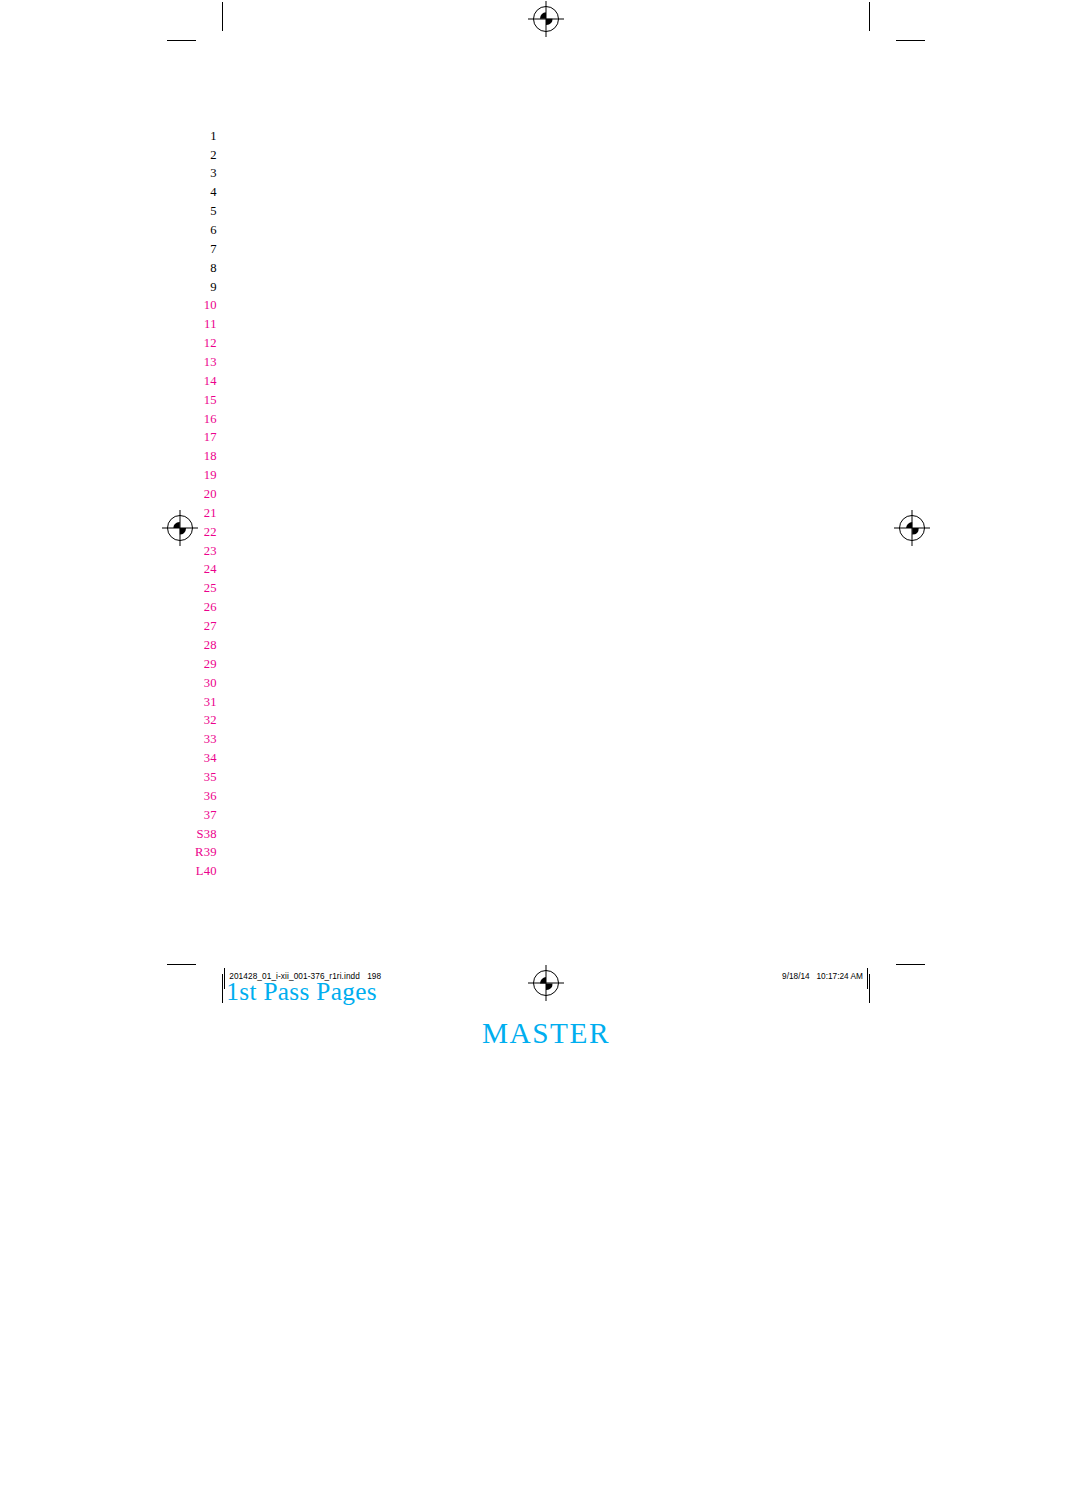1
2
3
4
5
6
7
8
9
10
11
12
13
14
15
16
17
18
19
20
21
22
23
24
25
26
27
28
29
30
31
32
33
34
35
36
37
S38
R39
L40
201428_01_i-xii_001-376_r1ri.indd 198
9/18/14 10:17:24 AM
1st Pass Pages
MASTER